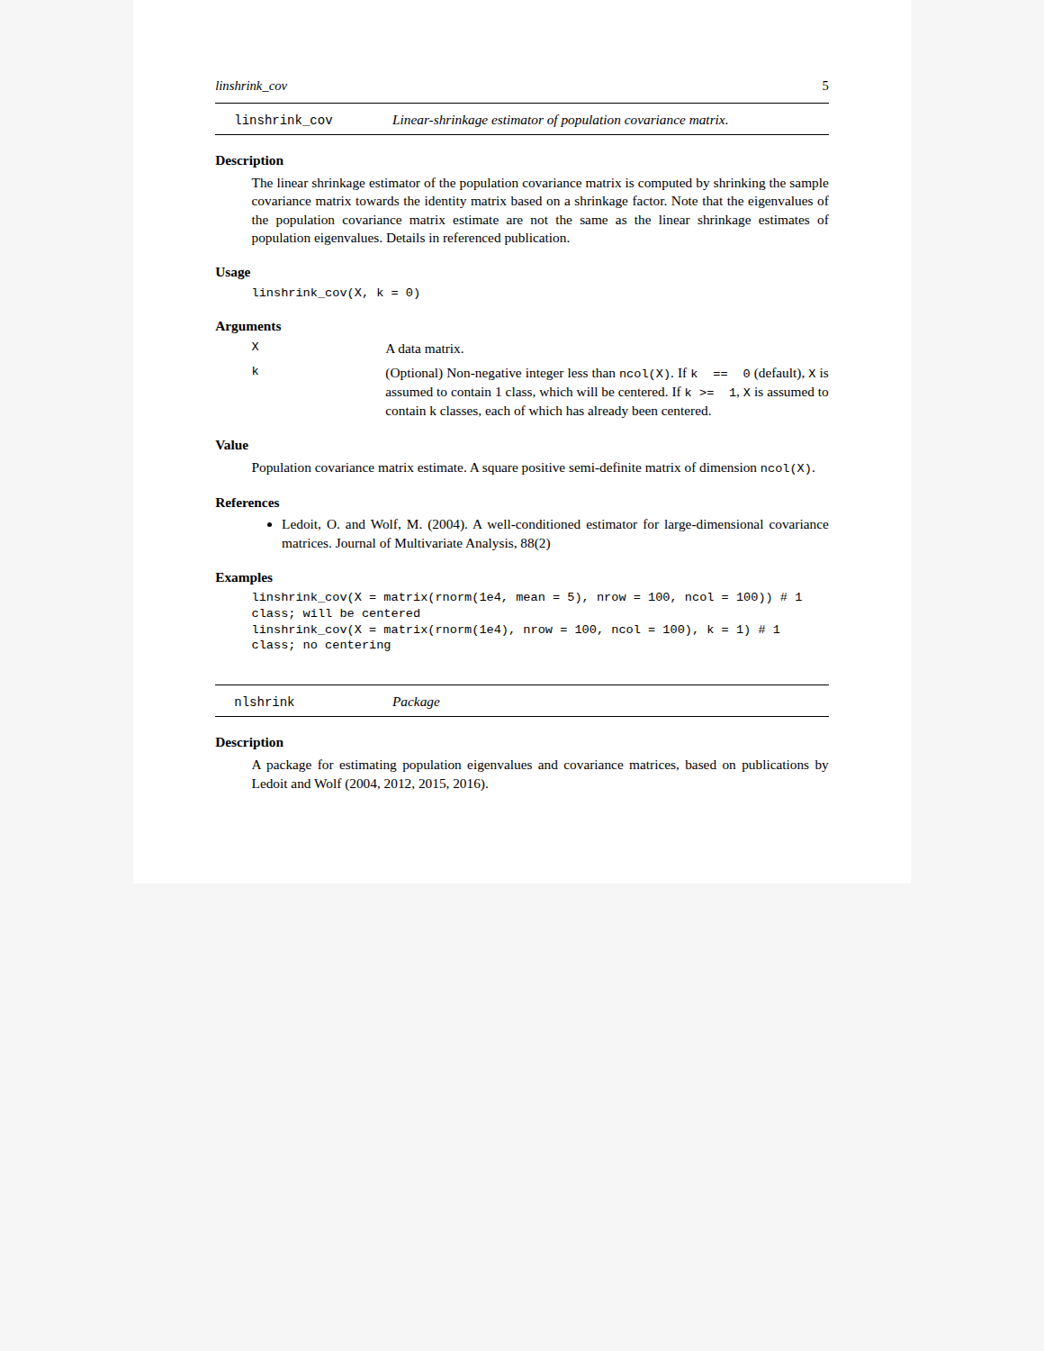linshrink_cov 5
linshrink_cov Linear-shrinkage estimator of population covariance matrix.
Description
The linear shrinkage estimator of the population covariance matrix is computed by shrinking the sample covariance matrix towards the identity matrix based on a shrinkage factor. Note that the eigenvalues of the population covariance matrix estimate are not the same as the linear shrinkage estimates of population eigenvalues. Details in referenced publication.
Usage
linshrink_cov(X, k = 0)
Arguments
X
A data matrix.
k
(Optional) Non-negative integer less than ncol(X). If k == 0 (default), X is assumed to contain 1 class, which will be centered. If k >= 1, X is assumed to contain k classes, each of which has already been centered.
Value
Population covariance matrix estimate. A square positive semi-definite matrix of dimension ncol(X).
References
Ledoit, O. and Wolf, M. (2004). A well-conditioned estimator for large-dimensional covariance matrices. Journal of Multivariate Analysis, 88(2)
Examples
linshrink_cov(X = matrix(rnorm(1e4, mean = 5), nrow = 100, ncol = 100)) # 1 class; will be centered
linshrink_cov(X = matrix(rnorm(1e4), nrow = 100, ncol = 100), k = 1) # 1 class; no centering
nlshrink Package
Description
A package for estimating population eigenvalues and covariance matrices, based on publications by Ledoit and Wolf (2004, 2012, 2015, 2016).